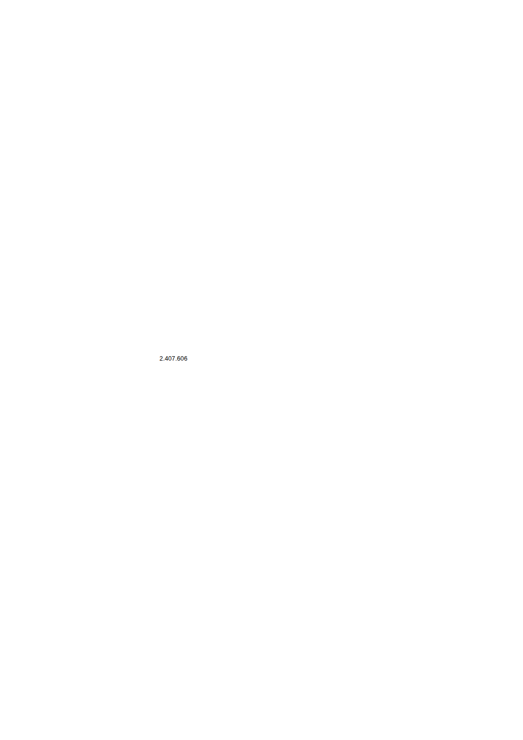2.407.606